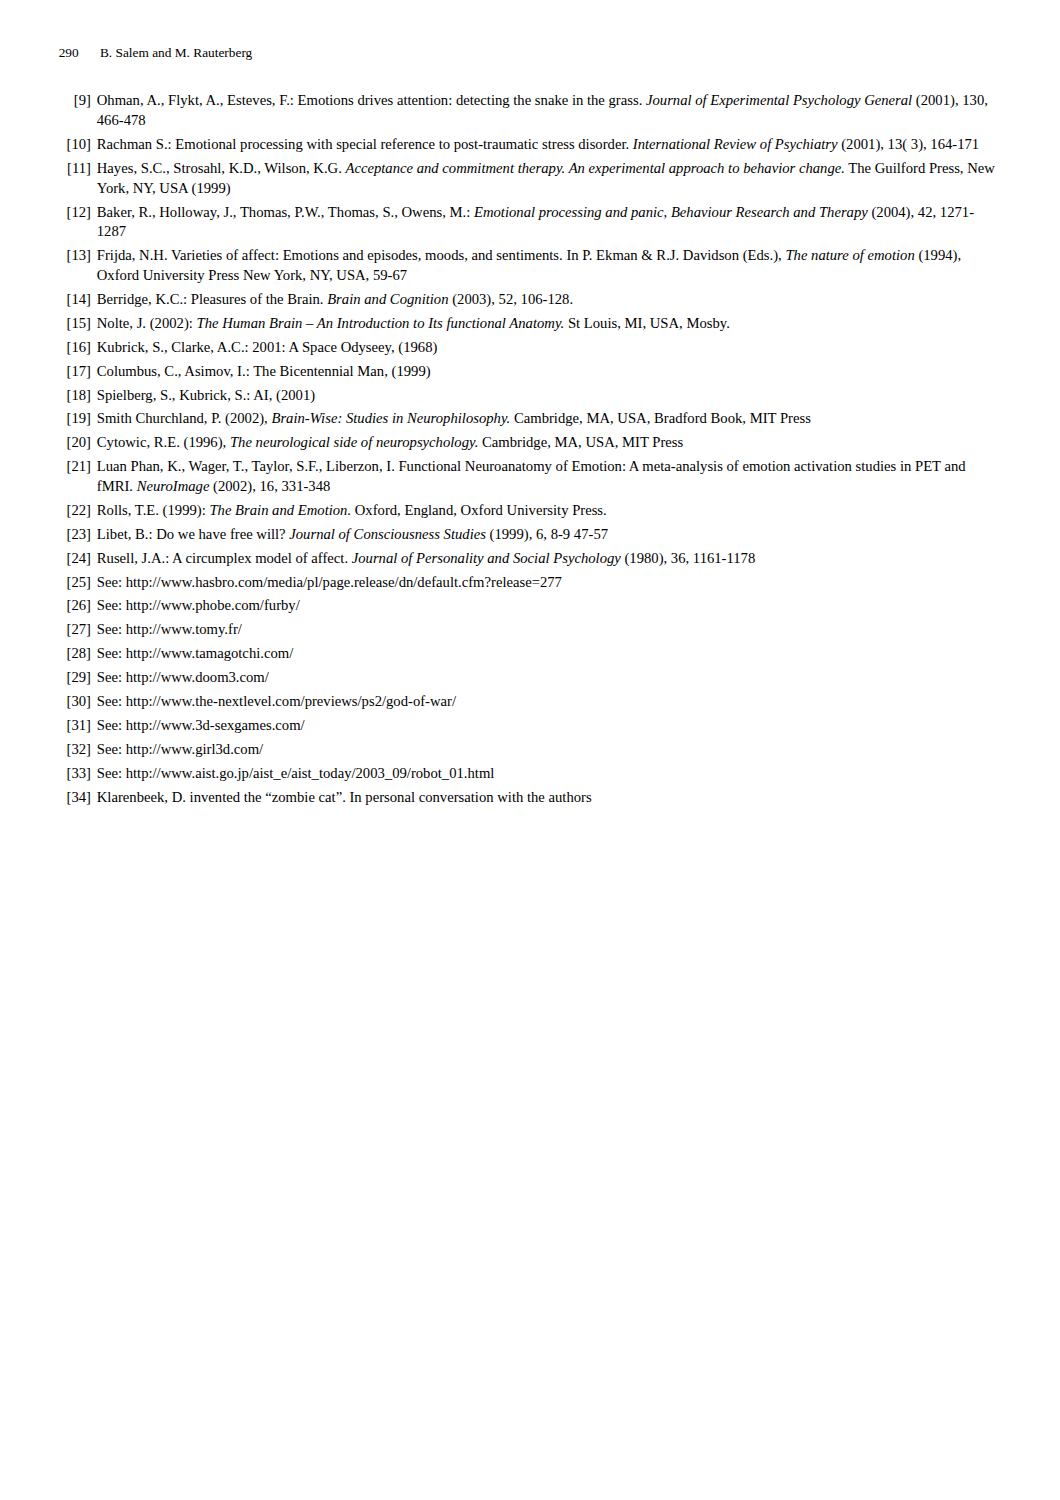290 B. Salem and M. Rauterberg
[9] Ohman, A., Flykt, A., Esteves, F.: Emotions drives attention: detecting the snake in the grass. Journal of Experimental Psychology General (2001), 130, 466-478
[10] Rachman S.: Emotional processing with special reference to post-traumatic stress disorder. International Review of Psychiatry (2001), 13( 3), 164-171
[11] Hayes, S.C., Strosahl, K.D., Wilson, K.G. Acceptance and commitment therapy. An experimental approach to behavior change. The Guilford Press, New York, NY, USA (1999)
[12] Baker, R., Holloway, J., Thomas, P.W., Thomas, S., Owens, M.: Emotional processing and panic, Behaviour Research and Therapy (2004), 42, 1271-1287
[13] Frijda, N.H. Varieties of affect: Emotions and episodes, moods, and sentiments. In P. Ekman & R.J. Davidson (Eds.), The nature of emotion (1994), Oxford University Press New York, NY, USA, 59-67
[14] Berridge, K.C.: Pleasures of the Brain. Brain and Cognition (2003), 52, 106-128.
[15] Nolte, J. (2002): The Human Brain – An Introduction to Its functional Anatomy. St Louis, MI, USA, Mosby.
[16] Kubrick, S., Clarke, A.C.: 2001: A Space Odyseey, (1968)
[17] Columbus, C., Asimov, I.: The Bicentennial Man, (1999)
[18] Spielberg, S., Kubrick, S.: AI, (2001)
[19] Smith Churchland, P. (2002), Brain-Wise: Studies in Neurophilosophy. Cambridge, MA, USA, Bradford Book, MIT Press
[20] Cytowic, R.E. (1996), The neurological side of neuropsychology. Cambridge, MA, USA, MIT Press
[21] Luan Phan, K., Wager, T., Taylor, S.F., Liberzon, I. Functional Neuroanatomy of Emotion: A meta-analysis of emotion activation studies in PET and fMRI. NeuroImage (2002), 16, 331-348
[22] Rolls, T.E. (1999): The Brain and Emotion. Oxford, England, Oxford University Press.
[23] Libet, B.: Do we have free will? Journal of Consciousness Studies (1999), 6, 8-9 47-57
[24] Rusell, J.A.: A circumplex model of affect. Journal of Personality and Social Psychology (1980), 36, 1161-1178
[25] See: http://www.hasbro.com/media/pl/page.release/dn/default.cfm?release=277
[26] See: http://www.phobe.com/furby/
[27] See: http://www.tomy.fr/
[28] See: http://www.tamagotchi.com/
[29] See: http://www.doom3.com/
[30] See: http://www.the-nextlevel.com/previews/ps2/god-of-war/
[31] See: http://www.3d-sexgames.com/
[32] See: http://www.girl3d.com/
[33] See: http://www.aist.go.jp/aist_e/aist_today/2003_09/robot_01.html
[34] Klarenbeek, D. invented the “zombie cat”. In personal conversation with the authors